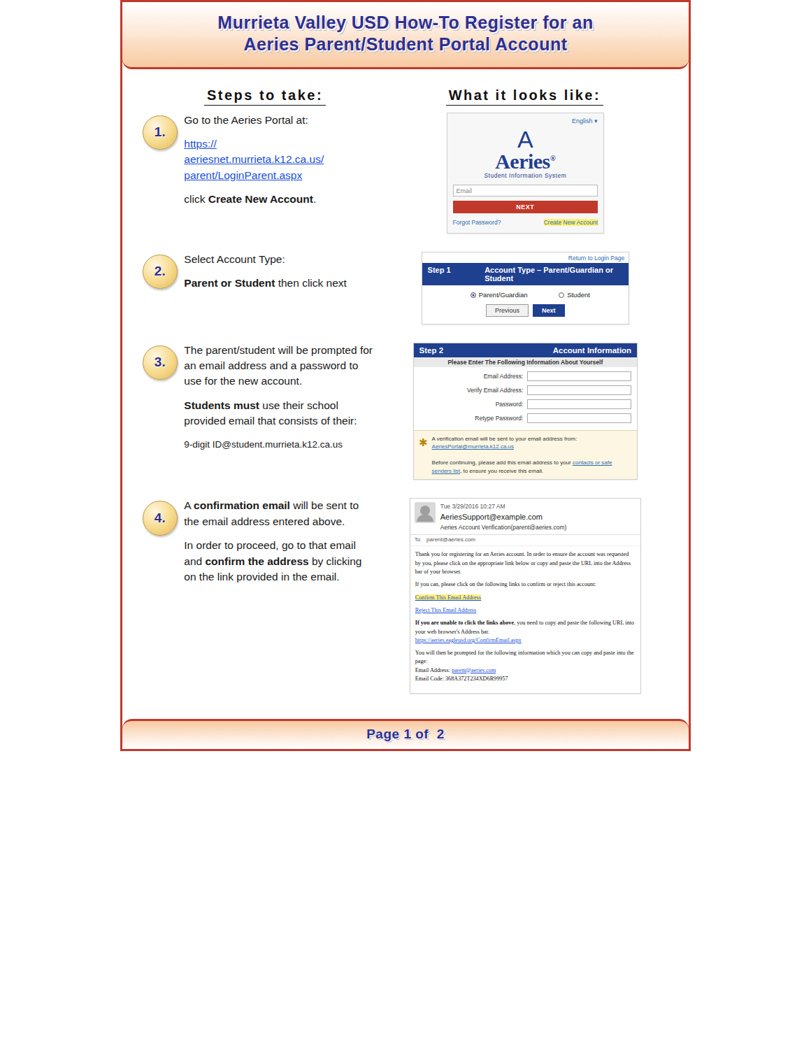Murrieta Valley USD How-To Register for an
Aeries Parent/Student Portal Account
Steps to take:
What it looks like:
1.
Go to the Aeries Portal at:
https://
aeriesnet.murrieta.k12.ca.us/
parent/LoginParent.aspx
click Create New Account.
English ▾
A
Aeries®
Student Information System
Email
NEXT
Forgot Password? Create New Account
2.
Select Account Type:
Parent or Student then click next
Return to Login Page
Step 1 Account Type – Parent/Guardian or Student
Parent/Guardian Student
Previous Next
3.
The parent/student will be prompted for an email address and a password to use for the new account.
Students must use their school provided email that consists of their:
9-digit ID@student.murrieta.k12.ca.us
Step 2 Account Information
Please Enter The Following Information About Yourself
Email Address:
Verify Email Address:
Password:
Retype Password:
✱ A verification email will be sent to your email address from:
AeriesPortal@murrieta.k12.ca.us
Before continuing, please add this email address to your contacts or safe senders list, to ensure you receive this email.
4.
A confirmation email will be sent to the email address entered above.
In order to proceed, go to that email and confirm the address by clicking on the link provided in the email.
Tue 3/29/2016 10:27 AM
AeriesSupport@example.com
Aeries Account Verification(parent@aeries.com)
To parent@aeries.com
Thank you for registering for an Aeries account. In order to ensure the account was requested by you, please click on the appropriate link below or copy and paste the URL into the Address bar of your browser.
If you can, please click on the following links to confirm or reject this account:
Confirm This Email Address
Reject This Email Address
If you are unable to click the links above, you need to copy and paste the following URL into your web browser's Address bar.
https://aeries.eagleusd.org/ConfirmEmail.aspx
You will then be prompted for the following information which you can copy and paste into the page:
Email Address: parent@aeries.com
Email Code: 368A372T234XD6R99957
Page 1 of 2